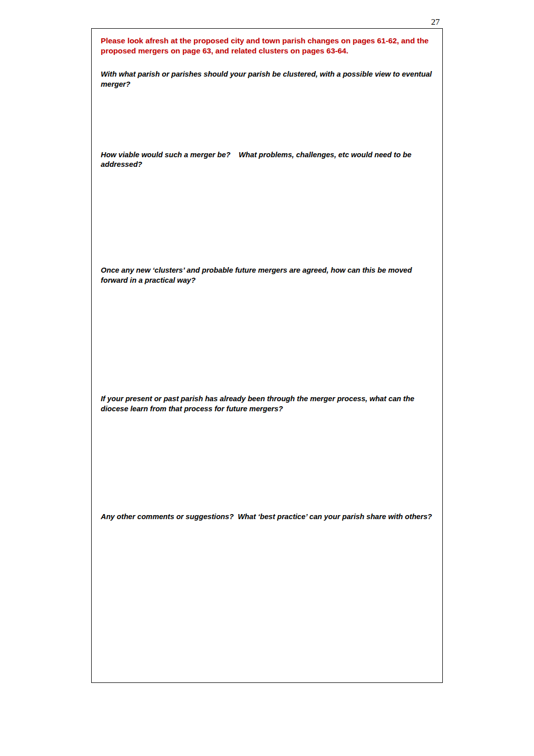27
Please look afresh at the proposed city and town parish changes on pages 61-62, and the proposed mergers on page 63, and related clusters on pages 63-64.
With what parish or parishes should your parish be clustered, with a possible view to eventual merger?
How viable would such a merger be? What problems, challenges, etc would need to be addressed?
Once any new ‘clusters’ and probable future mergers are agreed, how can this be moved forward in a practical way?
If your present or past parish has already been through the merger process, what can the diocese learn from that process for future mergers?
Any other comments or suggestions? What ‘best practice’ can your parish share with others?